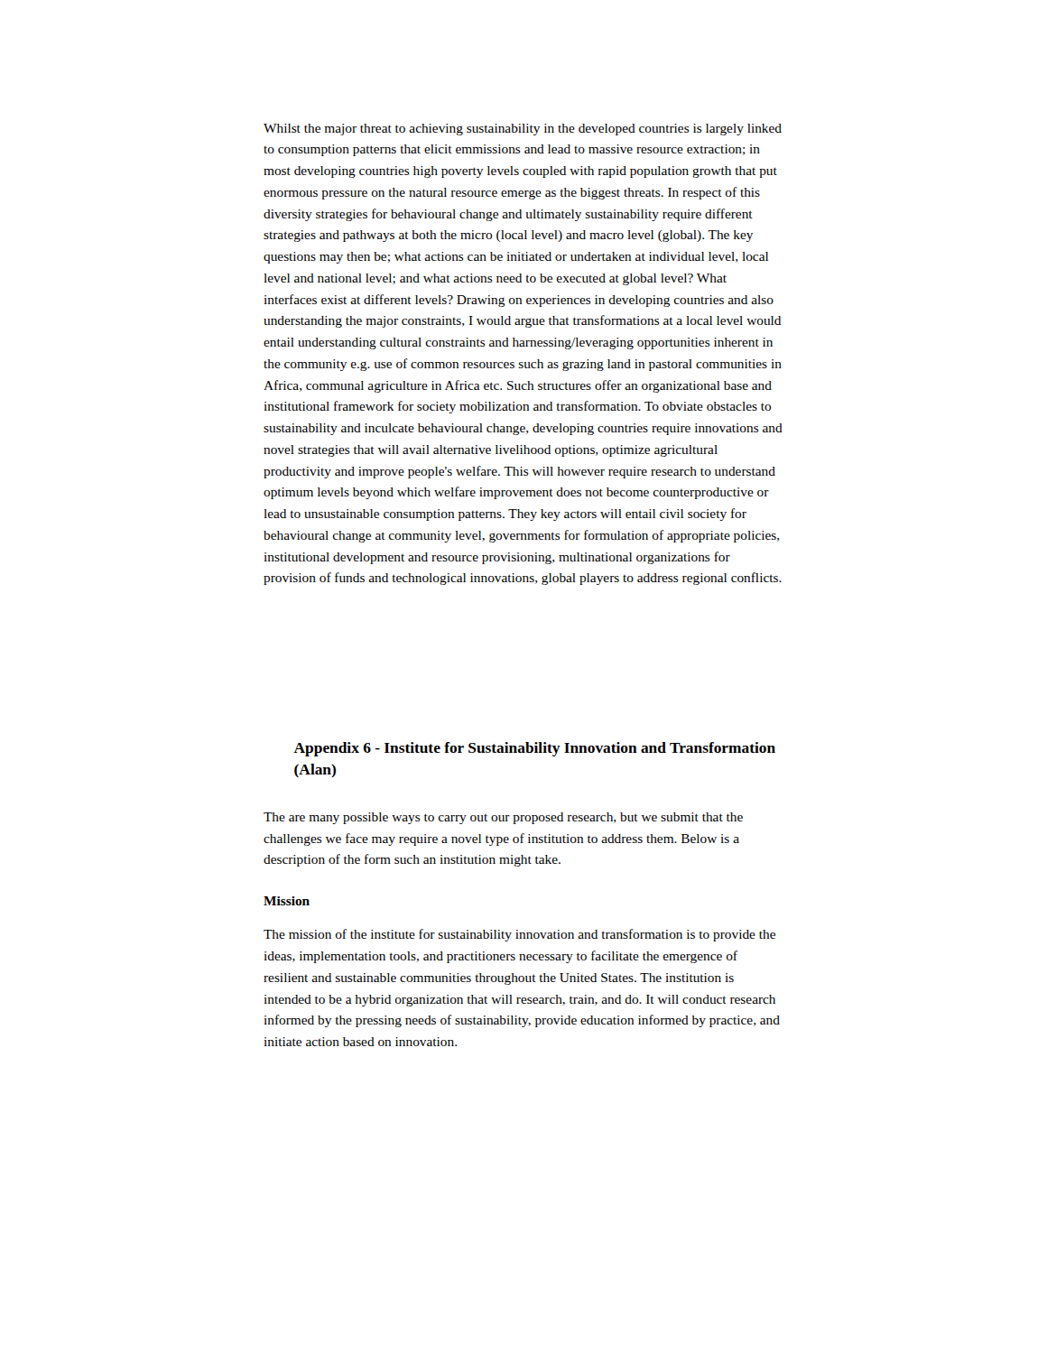Whilst the major threat to achieving sustainability in the developed countries is largely linked to consumption patterns that elicit emmissions and lead to massive resource extraction; in most developing countries high poverty levels coupled with rapid population growth that put enormous pressure on the natural resource emerge as the biggest threats. In respect of this diversity strategies for behavioural change and ultimately sustainability require different strategies and pathways at both the micro (local level) and macro level (global). The key questions may then be; what actions can be initiated or undertaken at individual level, local level and national level; and what actions need to be executed at global level? What interfaces exist at different levels? Drawing on experiences in developing countries and also understanding the major constraints, I would argue that transformations at a local level would entail understanding cultural constraints and harnessing/leveraging opportunities inherent in the community e.g. use of common resources such as grazing land in pastoral communities in Africa, communal agriculture in Africa etc. Such structures offer an organizational base and institutional framework for society mobilization and transformation. To obviate obstacles to sustainability and inculcate behavioural change, developing countries require innovations and novel strategies that will avail alternative livelihood options, optimize agricultural productivity and improve people's welfare. This will however require research to understand optimum levels beyond which welfare improvement does not become counterproductive or lead to unsustainable consumption patterns. They key actors will entail civil society for behavioural change at community level, governments for formulation of appropriate policies, institutional development and resource provisioning, multinational organizations for provision of funds and technological innovations, global players to address regional conflicts.
Appendix 6 - Institute for Sustainability Innovation and Transformation (Alan)
The are many possible ways to carry out our proposed research, but we submit that the challenges we face may require a novel type of institution to address them. Below is a description of the form such an institution might take.
Mission
The mission of the institute for sustainability innovation and transformation is to provide the ideas, implementation tools, and practitioners necessary to facilitate the emergence of resilient and sustainable communities throughout the United States. The institution is intended to be a hybrid organization that will research, train, and do. It will conduct research informed by the pressing needs of sustainability, provide education informed by practice, and initiate action based on innovation.